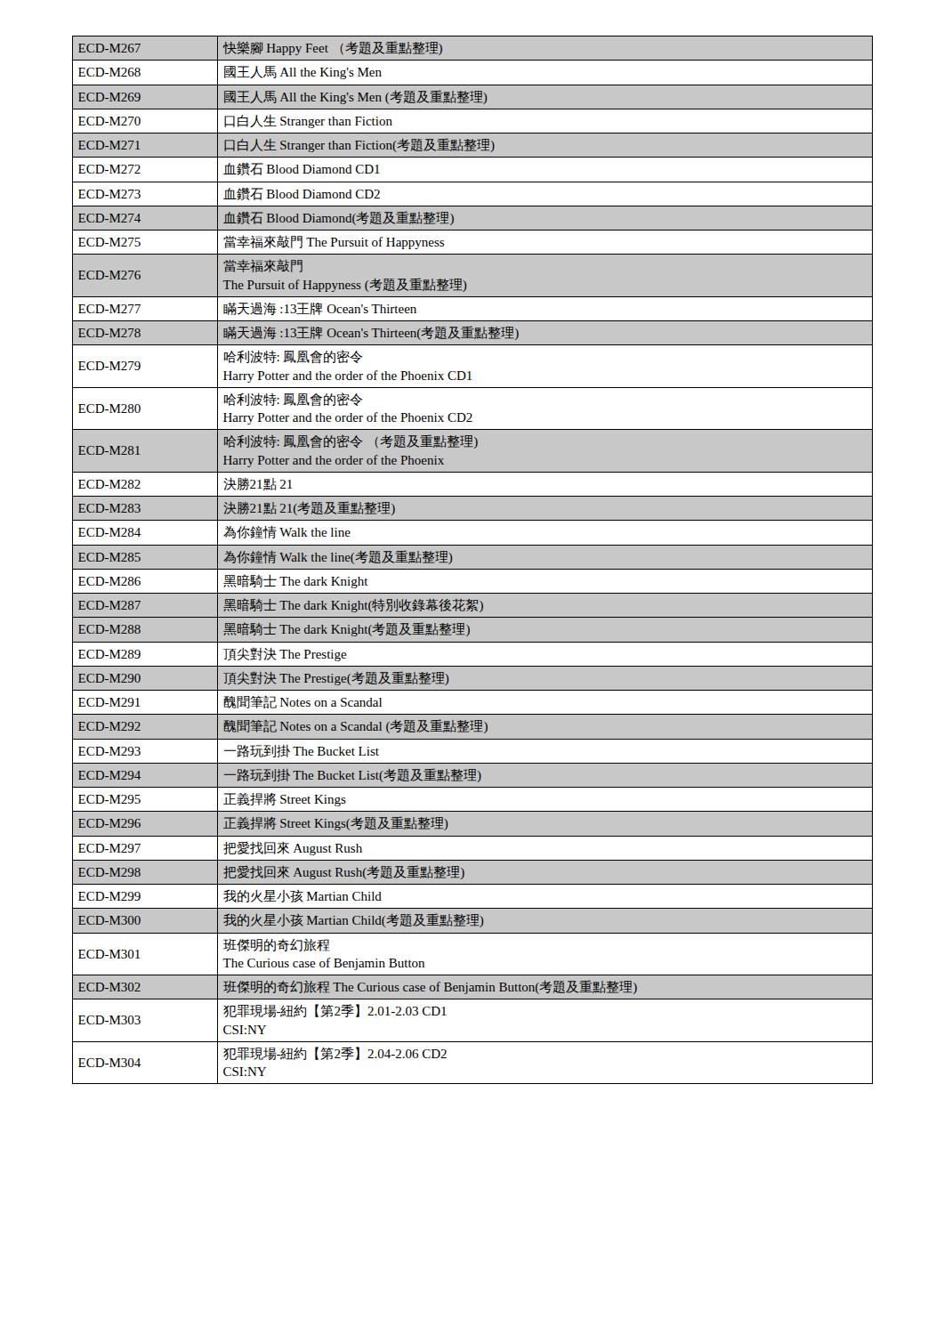| ECD-M267 | 快樂腳 Happy Feet （考題及重點整理) |
| ECD-M268 | 國王人馬 All the King's Men |
| ECD-M269 | 國王人馬 All the King's Men (考題及重點整理) |
| ECD-M270 | 口白人生 Stranger than Fiction |
| ECD-M271 | 口白人生 Stranger than Fiction(考題及重點整理) |
| ECD-M272 | 血鑽石 Blood Diamond CD1 |
| ECD-M273 | 血鑽石 Blood Diamond CD2 |
| ECD-M274 | 血鑽石 Blood Diamond(考題及重點整理) |
| ECD-M275 | 當幸福來敲門 The Pursuit of Happyness |
| ECD-M276 | 當幸福來敲門 The Pursuit of Happyness (考題及重點整理) |
| ECD-M277 | 瞞天過海 :13王牌 Ocean's Thirteen |
| ECD-M278 | 瞞天過海 :13王牌 Ocean's Thirteen(考題及重點整理) |
| ECD-M279 | 哈利波特: 鳳凰會的密令 Harry Potter and the order of the Phoenix CD1 |
| ECD-M280 | 哈利波特: 鳳凰會的密令 Harry Potter and the order of the Phoenix CD2 |
| ECD-M281 | 哈利波特: 鳳凰會的密令 （考題及重點整理) Harry Potter and the order of the Phoenix |
| ECD-M282 | 決勝21點 21 |
| ECD-M283 | 決勝21點 21(考題及重點整理) |
| ECD-M284 | 為你鐘情 Walk the line |
| ECD-M285 | 為你鐘情 Walk the line(考題及重點整理) |
| ECD-M286 | 黑暗騎士 The dark Knight |
| ECD-M287 | 黑暗騎士 The dark Knight(特別收錄幕後花絮) |
| ECD-M288 | 黑暗騎士 The dark Knight(考題及重點整理) |
| ECD-M289 | 頂尖對決 The Prestige |
| ECD-M290 | 頂尖對決 The Prestige(考題及重點整理) |
| ECD-M291 | 醜聞筆記 Notes on a Scandal |
| ECD-M292 | 醜聞筆記 Notes on a Scandal (考題及重點整理) |
| ECD-M293 | 一路玩到掛 The Bucket List |
| ECD-M294 | 一路玩到掛 The Bucket List(考題及重點整理) |
| ECD-M295 | 正義捍將 Street Kings |
| ECD-M296 | 正義捍將 Street Kings(考題及重點整理) |
| ECD-M297 | 把愛找回來 August Rush |
| ECD-M298 | 把愛找回來 August Rush(考題及重點整理) |
| ECD-M299 | 我的火星小孩 Martian Child |
| ECD-M300 | 我的火星小孩 Martian Child(考題及重點整理) |
| ECD-M301 | 班傑明的奇幻旅程 The Curious case of Benjamin Button |
| ECD-M302 | 班傑明的奇幻旅程 The Curious case of Benjamin Button(考題及重點整理) |
| ECD-M303 | 犯罪現場-紐約【第2季】2.01-2.03 CD1 CSI:NY |
| ECD-M304 | 犯罪現場-紐約【第2季】2.04-2.06 CD2 CSI:NY |